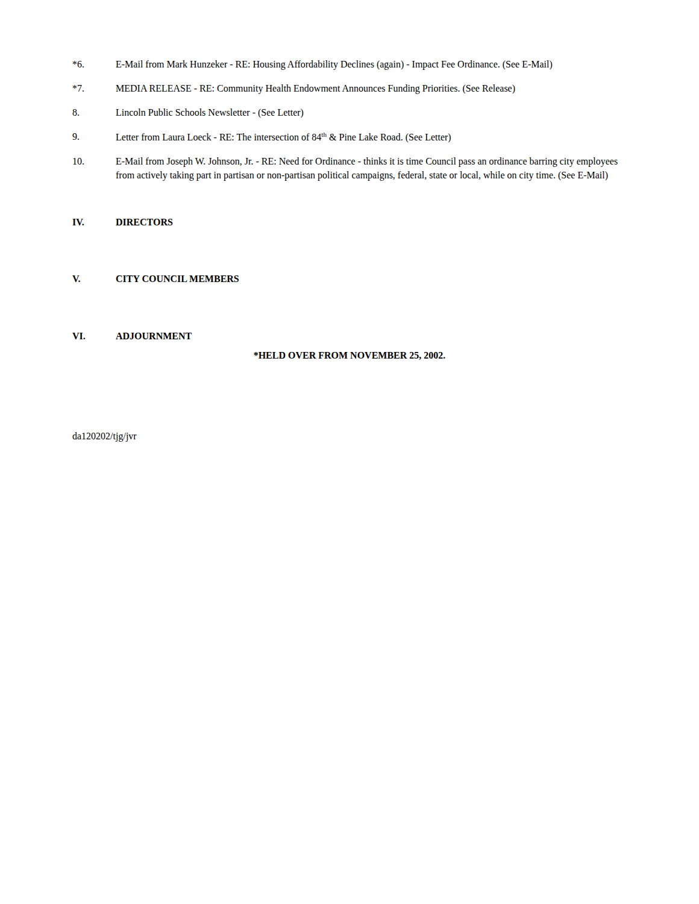*6. E-Mail from Mark Hunzeker - RE: Housing Affordability Declines (again) - Impact Fee Ordinance. (See E-Mail)
*7. MEDIA RELEASE - RE: Community Health Endowment Announces Funding Priorities. (See Release)
8. Lincoln Public Schools Newsletter - (See Letter)
9. Letter from Laura Loeck - RE: The intersection of 84th & Pine Lake Road. (See Letter)
10. E-Mail from Joseph W. Johnson, Jr. - RE: Need for Ordinance - thinks it is time Council pass an ordinance barring city employees from actively taking part in partisan or non-partisan political campaigns, federal, state or local, while on city time. (See E-Mail)
IV. DIRECTORS
V. CITY COUNCIL MEMBERS
VI. ADJOURNMENT
*HELD OVER FROM NOVEMBER 25, 2002.
da120202/tjg/jvr